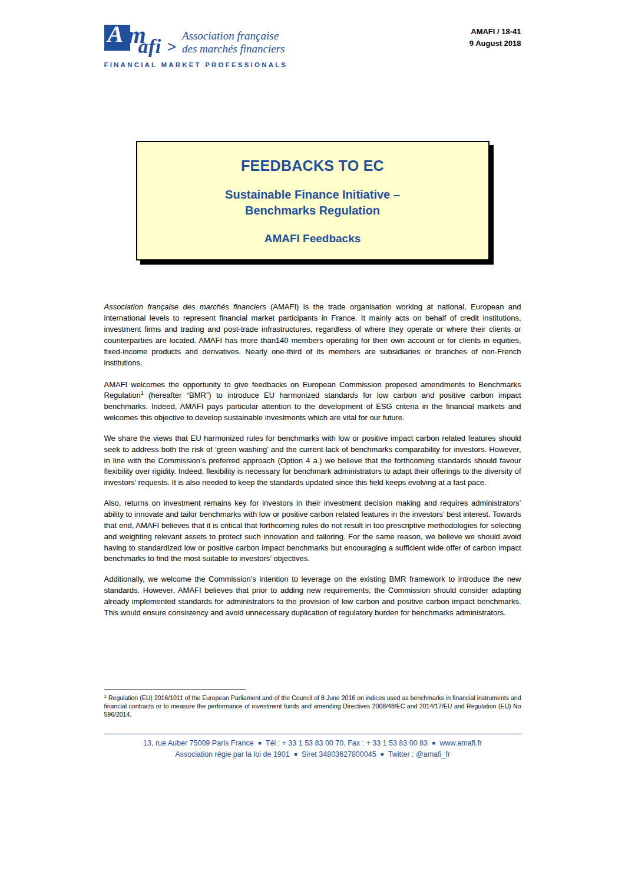A
m
afi
>
Association française
des marchés financiers
FINANCIAL MARKET PROFESSIONALS
AMAFI / 18-41
9 August 2018
FEEDBACKS TO EC
Sustainable Finance Initiative –
Benchmarks Regulation
AMAFI Feedbacks
Association française des marchés financiers (AMAFI) is the trade organisation working at national, European and international levels to represent financial market participants in France. It mainly acts on behalf of credit institutions, investment firms and trading and post-trade infrastructures, regardless of where they operate or where their clients or counterparties are located. AMAFI has more than140 members operating for their own account or for clients in equities, fixed-income products and derivatives. Nearly one-third of its members are subsidiaries or branches of non-French institutions.
AMAFI welcomes the opportunity to give feedbacks on European Commission proposed amendments to Benchmarks Regulation1 (hereafter “BMR”) to introduce EU harmonized standards for low carbon and positive carbon impact benchmarks. Indeed, AMAFI pays particular attention to the development of ESG criteria in the financial markets and welcomes this objective to develop sustainable investments which are vital for our future.
We share the views that EU harmonized rules for benchmarks with low or positive impact carbon related features should seek to address both the risk of ‘green washing’ and the current lack of benchmarks comparability for investors. However, in line with the Commission’s preferred approach (Option 4 a.) we believe that the forthcoming standards should favour flexibility over rigidity. Indeed, flexibility is necessary for benchmark administrators to adapt their offerings to the diversity of investors’ requests. It is also needed to keep the standards updated since this field keeps evolving at a fast pace.
Also, returns on investment remains key for investors in their investment decision making and requires administrators’ ability to innovate and tailor benchmarks with low or positive carbon related features in the investors’ best interest. Towards that end, AMAFI believes that it is critical that forthcoming rules do not result in too prescriptive methodologies for selecting and weighting relevant assets to protect such innovation and tailoring. For the same reason, we believe we should avoid having to standardized low or positive carbon impact benchmarks but encouraging a sufficient wide offer of carbon impact benchmarks to find the most suitable to investors’ objectives.
Additionally, we welcome the Commission’s intention to leverage on the existing BMR framework to introduce the new standards. However, AMAFI believes that prior to adding new requirements; the Commission should consider adapting already implemented standards for administrators to the provision of low carbon and positive carbon impact benchmarks. This would ensure consistency and avoid unnecessary duplication of regulatory burden for benchmarks administrators.
1 Regulation (EU) 2016/1011 of the European Parliament and of the Council of 8 June 2016 on indices used as benchmarks in financial instruments and financial contracts or to measure the performance of investment funds and amending Directives 2008/48/EC and 2014/17/EU and Regulation (EU) No 596/2014.
13, rue Auber 75009 Paris France ■ Tél : + 33 1 53 83 00 70, Fax : + 33 1 53 83 00 83 ■ www.amafi.fr
Association régie par la loi de 1901 ■ Siret 34803627800045 ■ Twitter : @amafi_fr